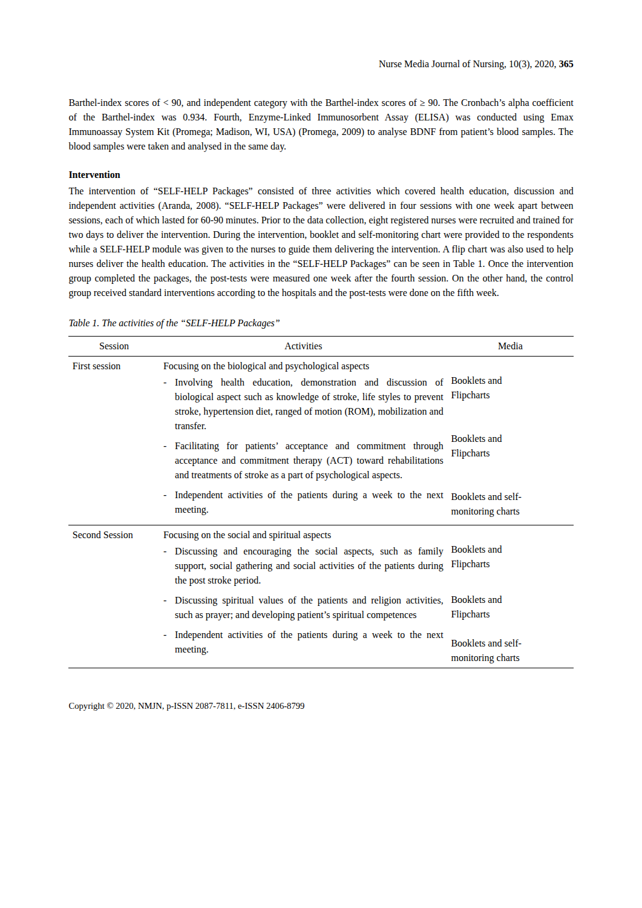Nurse Media Journal of Nursing, 10(3), 2020, 365
Barthel-index scores of < 90, and independent category with the Barthel-index scores of ≥ 90. The Cronbach’s alpha coefficient of the Barthel-index was 0.934. Fourth, Enzyme-Linked Immunosorbent Assay (ELISA) was conducted using Emax Immunoassay System Kit (Promega; Madison, WI, USA) (Promega, 2009) to analyse BDNF from patient’s blood samples. The blood samples were taken and analysed in the same day.
Intervention
The intervention of “SELF-HELP Packages” consisted of three activities which covered health education, discussion and independent activities (Aranda, 2008). “SELF-HELP Packages” were delivered in four sessions with one week apart between sessions, each of which lasted for 60-90 minutes. Prior to the data collection, eight registered nurses were recruited and trained for two days to deliver the intervention. During the intervention, booklet and self-monitoring chart were provided to the respondents while a SELF-HELP module was given to the nurses to guide them delivering the intervention. A flip chart was also used to help nurses deliver the health education. The activities in the “SELF-HELP Packages” can be seen in Table 1. Once the intervention group completed the packages, the post-tests were measured one week after the fourth session. On the other hand, the control group received standard interventions according to the hospitals and the post-tests were done on the fifth week.
Table 1. The activities of the “SELF-HELP Packages”
| Session | Activities | Media |
| --- | --- | --- |
| First session | Focusing on the biological and psychological aspects Involving health education, demonstration and discussion of biological aspect such as knowledge of stroke, life styles to prevent stroke, hypertension diet, ranged of motion (ROM), mobilization and transfer. Facilitating for patients’ acceptance and commitment through acceptance and commitment therapy (ACT) toward rehabilitations and treatments of stroke as a part of psychological aspects. Independent activities of the patients during a week to the next meeting. | Booklets and Flipcharts Booklets and Flipcharts Booklets and self- monitoring charts |
| Second Session | Focusing on the social and spiritual aspects Discussing and encouraging the social aspects, such as family support, social gathering and social activities of the patients during the post stroke period. Discussing spiritual values of the patients and religion activities, such as prayer; and developing patient’s spiritual competences Independent activities of the patients during a week to the next meeting. | Booklets and Flipcharts Booklets and Flipcharts Booklets and self- monitoring charts |
Copyright © 2020, NMJN, p-ISSN 2087-7811, e-ISSN 2406-8799